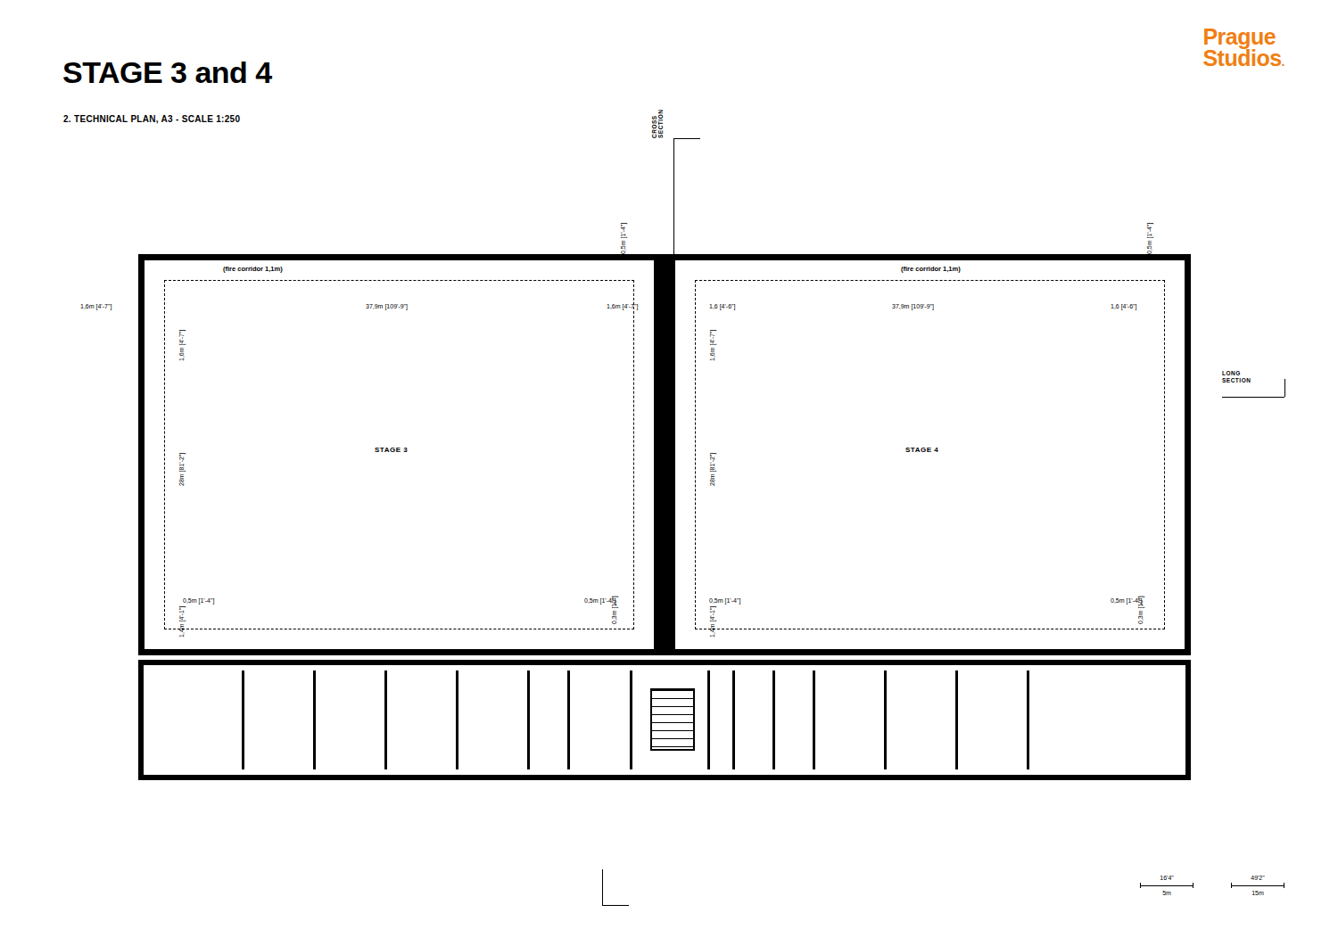STAGE 3 and 4
2. TECHNICAL PLAN, A3 - SCALE 1:250
Prague
Studios.
CROSS
SECTION
LONG
SECTION
(fire corridor 1,1m)
(fire corridor 1,1m)
STAGE 3
STAGE 4
1,6m [4'-7"]
37,9m [109'-9"]
1,6m [4'-7"]
1,6 [4'-6"]
37,9m [109'-9"]
1,6 [4'-6"]
0,5m [1'-4"]
0,5m [1'-4"]
1,6m [4'-7"]
28m [81'-2"]
1,4m [4'-1"]
1,6m [4'-7"]
28m [81'-2"]
1,4m [4'-1"]
0,5m [1'-4"]
0,5m [1'-4"]
0,5m [1'-4"]
0,5m [1'-4"]
0,3m [10"]
0,3m [10"]
16'4"
5m
49'2"
15m